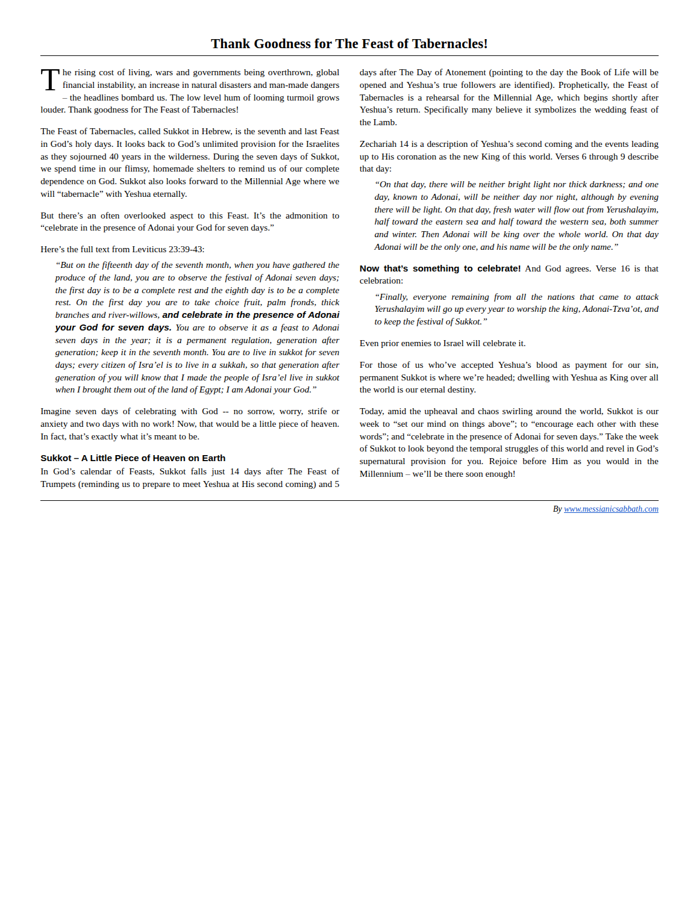Thank Goodness for The Feast of Tabernacles!
The rising cost of living, wars and governments being overthrown, global financial instability, an increase in natural disasters and man-made dangers – the headlines bombard us. The low level hum of looming turmoil grows louder. Thank goodness for The Feast of Tabernacles!
The Feast of Tabernacles, called Sukkot in Hebrew, is the seventh and last Feast in God’s holy days. It looks back to God’s unlimited provision for the Israelites as they sojourned 40 years in the wilderness. During the seven days of Sukkot, we spend time in our flimsy, homemade shelters to remind us of our complete dependence on God. Sukkot also looks forward to the Millennial Age where we will “tabernacle” with Yeshua eternally.
But there’s an often overlooked aspect to this Feast. It’s the admonition to “celebrate in the presence of Adonai your God for seven days.”
Here’s the full text from Leviticus 23:39-43:
“But on the fifteenth day of the seventh month, when you have gathered the produce of the land, you are to observe the festival of Adonai seven days; the first day is to be a complete rest and the eighth day is to be a complete rest. On the first day you are to take choice fruit, palm fronds, thick branches and river-willows, and celebrate in the presence of Adonai your God for seven days. You are to observe it as a feast to Adonai seven days in the year; it is a permanent regulation, generation after generation; keep it in the seventh month. You are to live in sukkot for seven days; every citizen of Isra’el is to live in a sukkah, so that generation after generation of you will know that I made the people of Isra’el live in sukkot when I brought them out of the land of Egypt; I am Adonai your God.”
Imagine seven days of celebrating with God -- no sorrow, worry, strife or anxiety and two days with no work! Now, that would be a little piece of heaven. In fact, that’s exactly what it’s meant to be.
Sukkot – A Little Piece of Heaven on Earth
In God’s calendar of Feasts, Sukkot falls just 14 days after The Feast of Trumpets (reminding us to prepare to meet Yeshua at His second coming) and 5 days after The Day of Atonement (pointing to the day the Book of Life will be opened and Yeshua’s true followers are identified). Prophetically, the Feast of Tabernacles is a rehearsal for the Millennial Age, which begins shortly after Yeshua’s return. Specifically many believe it symbolizes the wedding feast of the Lamb.
Zechariah 14 is a description of Yeshua’s second coming and the events leading up to His coronation as the new King of this world. Verses 6 through 9 describe that day:
“On that day, there will be neither bright light nor thick darkness; and one day, known to Adonai, will be neither day nor night, although by evening there will be light. On that day, fresh water will flow out from Yerushalayim, half toward the eastern sea and half toward the western sea, both summer and winter. Then Adonai will be king over the whole world. On that day Adonai will be the only one, and his name will be the only name.”
Now that’s something to celebrate! And God agrees. Verse 16 is that celebration:
“Finally, everyone remaining from all the nations that came to attack Yerushalayim will go up every year to worship the king, Adonai-Tzva’ot, and to keep the festival of Sukkot.”
Even prior enemies to Israel will celebrate it.
For those of us who’ve accepted Yeshua’s blood as payment for our sin, permanent Sukkot is where we’re headed; dwelling with Yeshua as King over all the world is our eternal destiny.
Today, amid the upheaval and chaos swirling around the world, Sukkot is our week to “set our mind on things above”; to “encourage each other with these words”; and “celebrate in the presence of Adonai for seven days.” Take the week of Sukkot to look beyond the temporal struggles of this world and revel in God’s supernatural provision for you. Rejoice before Him as you would in the Millennium – we’ll be there soon enough!
By www.messianicsabbath.com